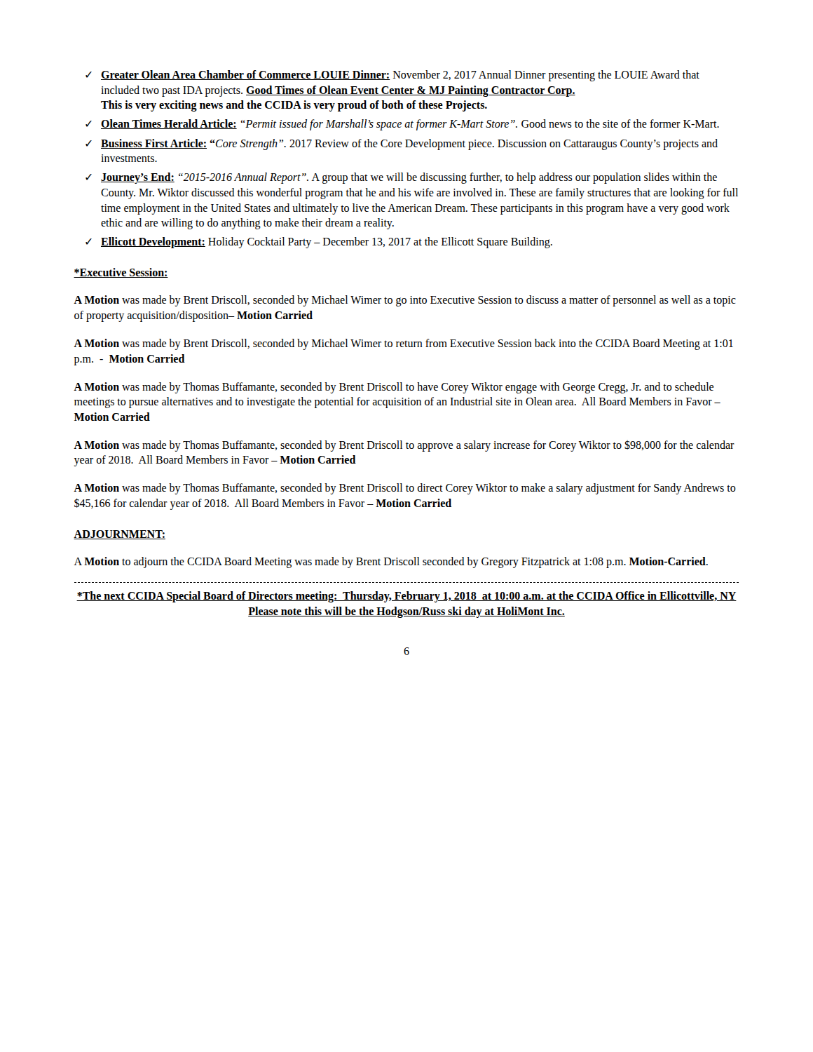Greater Olean Area Chamber of Commerce LOUIE Dinner: November 2, 2017 Annual Dinner presenting the LOUIE Award that included two past IDA projects. Good Times of Olean Event Center & MJ Painting Contractor Corp.
This is very exciting news and the CCIDA is very proud of both of these Projects.
Olean Times Herald Article: “Permit issued for Marshall’s space at former K-Mart Store”. Good news to the site of the former K-Mart.
Business First Article: “Core Strength”. 2017 Review of the Core Development piece. Discussion on Cattaraugus County’s projects and investments.
Journey’s End: “2015-2016 Annual Report”. A group that we will be discussing further, to help address our population slides within the County. Mr. Wiktor discussed this wonderful program that he and his wife are involved in. These are family structures that are looking for full time employment in the United States and ultimately to live the American Dream. These participants in this program have a very good work ethic and are willing to do anything to make their dream a reality.
Ellicott Development: Holiday Cocktail Party – December 13, 2017 at the Ellicott Square Building.
*Executive Session:
A Motion was made by Brent Driscoll, seconded by Michael Wimer to go into Executive Session to discuss a matter of personnel as well as a topic of property acquisition/disposition– Motion Carried
A Motion was made by Brent Driscoll, seconded by Michael Wimer to return from Executive Session back into the CCIDA Board Meeting at 1:01 p.m. - Motion Carried
A Motion was made by Thomas Buffamante, seconded by Brent Driscoll to have Corey Wiktor engage with George Cregg, Jr. and to schedule meetings to pursue alternatives and to investigate the potential for acquisition of an Industrial site in Olean area. All Board Members in Favor – Motion Carried
A Motion was made by Thomas Buffamante, seconded by Brent Driscoll to approve a salary increase for Corey Wiktor to $98,000 for the calendar year of 2018. All Board Members in Favor – Motion Carried
A Motion was made by Thomas Buffamante, seconded by Brent Driscoll to direct Corey Wiktor to make a salary adjustment for Sandy Andrews to $45,166 for calendar year of 2018. All Board Members in Favor – Motion Carried
ADJOURNMENT:
A Motion to adjourn the CCIDA Board Meeting was made by Brent Driscoll seconded by Gregory Fitzpatrick at 1:08 p.m. Motion-Carried.
*The next CCIDA Special Board of Directors meeting: Thursday, February 1, 2018 at 10:00 a.m. at the CCIDA Office in Ellicottville, NY
Please note this will be the Hodgson/Russ ski day at HoliMont Inc.
6